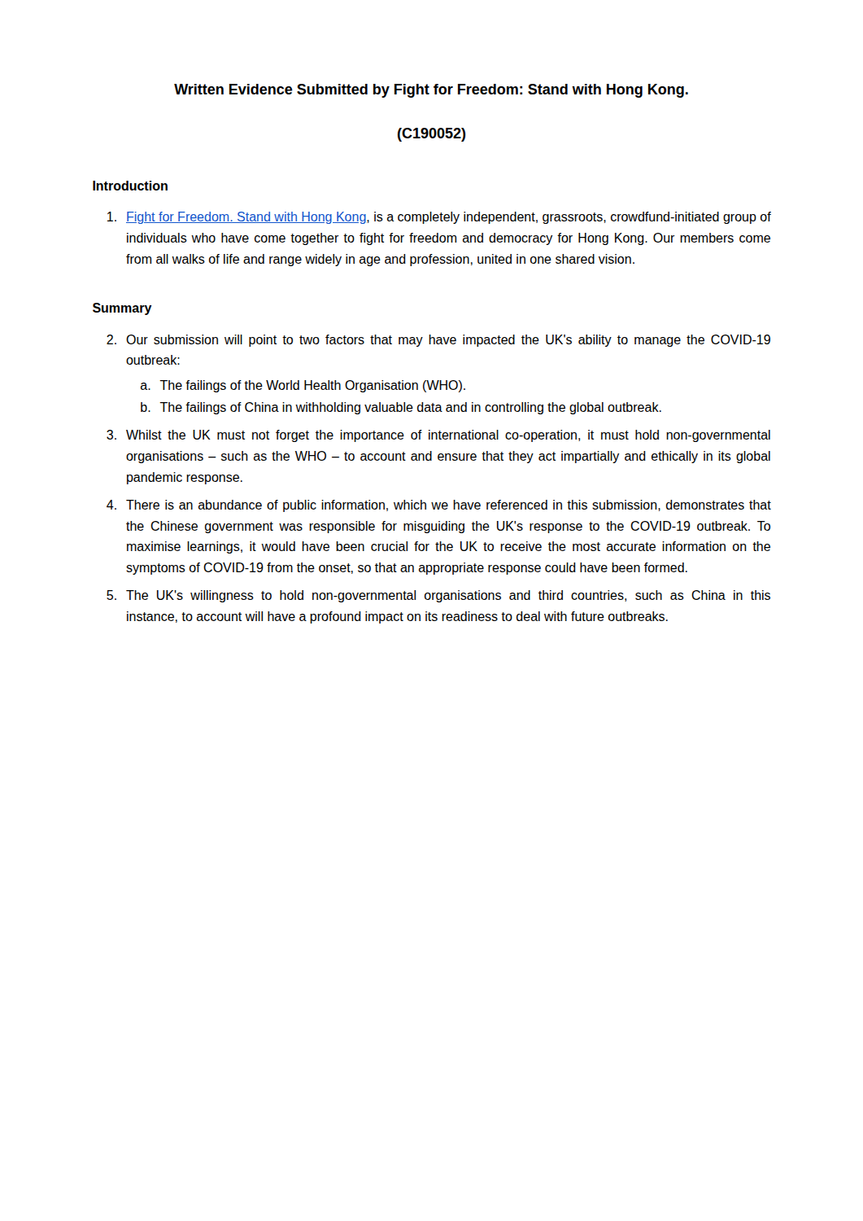Written Evidence Submitted by Fight for Freedom: Stand with Hong Kong. (C190052)
Introduction
Fight for Freedom. Stand with Hong Kong, is a completely independent, grassroots, crowdfund-initiated group of individuals who have come together to fight for freedom and democracy for Hong Kong. Our members come from all walks of life and range widely in age and profession, united in one shared vision.
Summary
Our submission will point to two factors that may have impacted the UK's ability to manage the COVID-19 outbreak:
The failings of the World Health Organisation (WHO).
The failings of China in withholding valuable data and in controlling the global outbreak.
Whilst the UK must not forget the importance of international co-operation, it must hold non-governmental organisations – such as the WHO – to account and ensure that they act impartially and ethically in its global pandemic response.
There is an abundance of public information, which we have referenced in this submission, demonstrates that the Chinese government was responsible for misguiding the UK's response to the COVID-19 outbreak. To maximise learnings, it would have been crucial for the UK to receive the most accurate information on the symptoms of COVID-19 from the onset, so that an appropriate response could have been formed.
The UK's willingness to hold non-governmental organisations and third countries, such as China in this instance, to account will have a profound impact on its readiness to deal with future outbreaks.